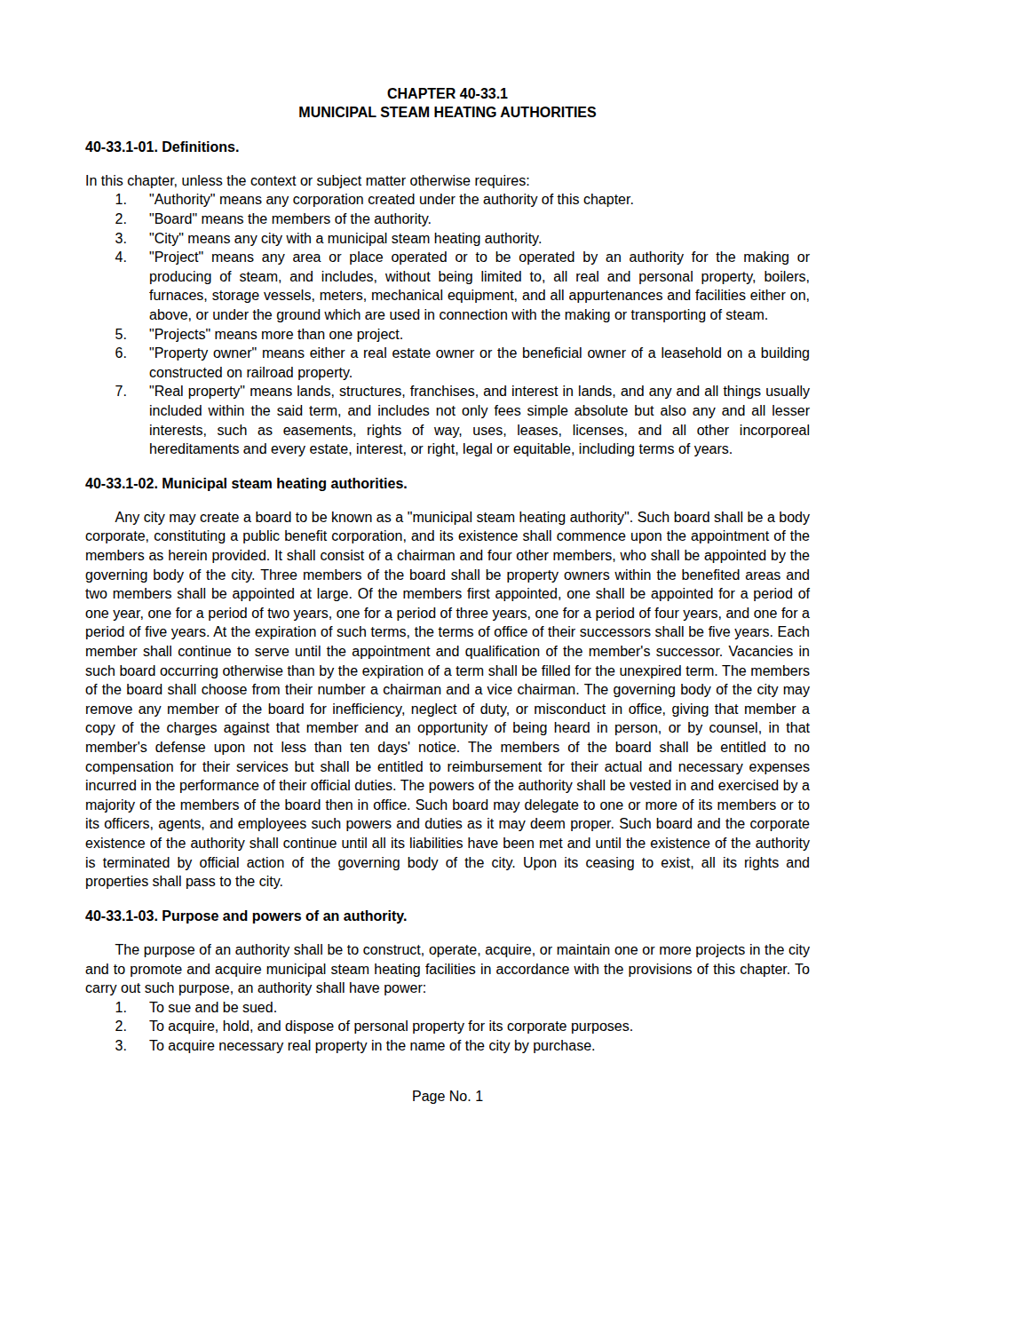CHAPTER 40-33.1MUNICIPAL STEAM HEATING AUTHORITIES
40-33.1-01. Definitions.
In this chapter, unless the context or subject matter otherwise requires:
1."Authority" means any corporation created under the authority of this chapter.
2."Board" means the members of the authority.
3."City" means any city with a municipal steam heating authority.
4."Project" means any area or place operated or to be operated by an authority for the making or producing of steam, and includes, without being limited to, all real and personal property, boilers, furnaces, storage vessels, meters, mechanical equipment, and all appurtenances and facilities either on, above, or under the ground which are used in connection with the making or transporting of steam.
5."Projects" means more than one project.
6."Property owner" means either a real estate owner or the beneficial owner of a leasehold on a building constructed on railroad property.
7."Real property" means lands, structures, franchises, and interest in lands, and any and all things usually included within the said term, and includes not only fees simple absolute but also any and all lesser interests, such as easements, rights of way, uses, leases, licenses, and all other incorporeal hereditaments and every estate, interest, or right, legal or equitable, including terms of years.
40-33.1-02. Municipal steam heating authorities.
Any city may create a board to be known as a "municipal steam heating authority". Such board shall be a body corporate, constituting a public benefit corporation, and its existence shall commence upon the appointment of the members as herein provided. It shall consist of a chairman and four other members, who shall be appointed by the governing body of the city. Three members of the board shall be property owners within the benefited areas and two members shall be appointed at large. Of the members first appointed, one shall be appointed for a period of one year, one for a period of two years, one for a period of three years, one for a period of four years, and one for a period of five years. At the expiration of such terms, the terms of office of their successors shall be five years. Each member shall continue to serve until the appointment and qualification of the member's successor. Vacancies in such board occurring otherwise than by the expiration of a term shall be filled for the unexpired term. The members of the board shall choose from their number a chairman and a vice chairman. The governing body of the city may remove any member of the board for inefficiency, neglect of duty, or misconduct in office, giving that member a copy of the charges against that member and an opportunity of being heard in person, or by counsel, in that member's defense upon not less than ten days' notice. The members of the board shall be entitled to no compensation for their services but shall be entitled to reimbursement for their actual and necessary expenses incurred in the performance of their official duties. The powers of the authority shall be vested in and exercised by a majority of the members of the board then in office. Such board may delegate to one or more of its members or to its officers, agents, and employees such powers and duties as it may deem proper. Such board and the corporate existence of the authority shall continue until all its liabilities have been met and until the existence of the authority is terminated by official action of the governing body of the city. Upon its ceasing to exist, all its rights and properties shall pass to the city.
40-33.1-03. Purpose and powers of an authority.
The purpose of an authority shall be to construct, operate, acquire, or maintain one or more projects in the city and to promote and acquire municipal steam heating facilities in accordance with the provisions of this chapter. To carry out such purpose, an authority shall have power:
1. To sue and be sued.
2. To acquire, hold, and dispose of personal property for its corporate purposes.
3. To acquire necessary real property in the name of the city by purchase.
Page No. 1